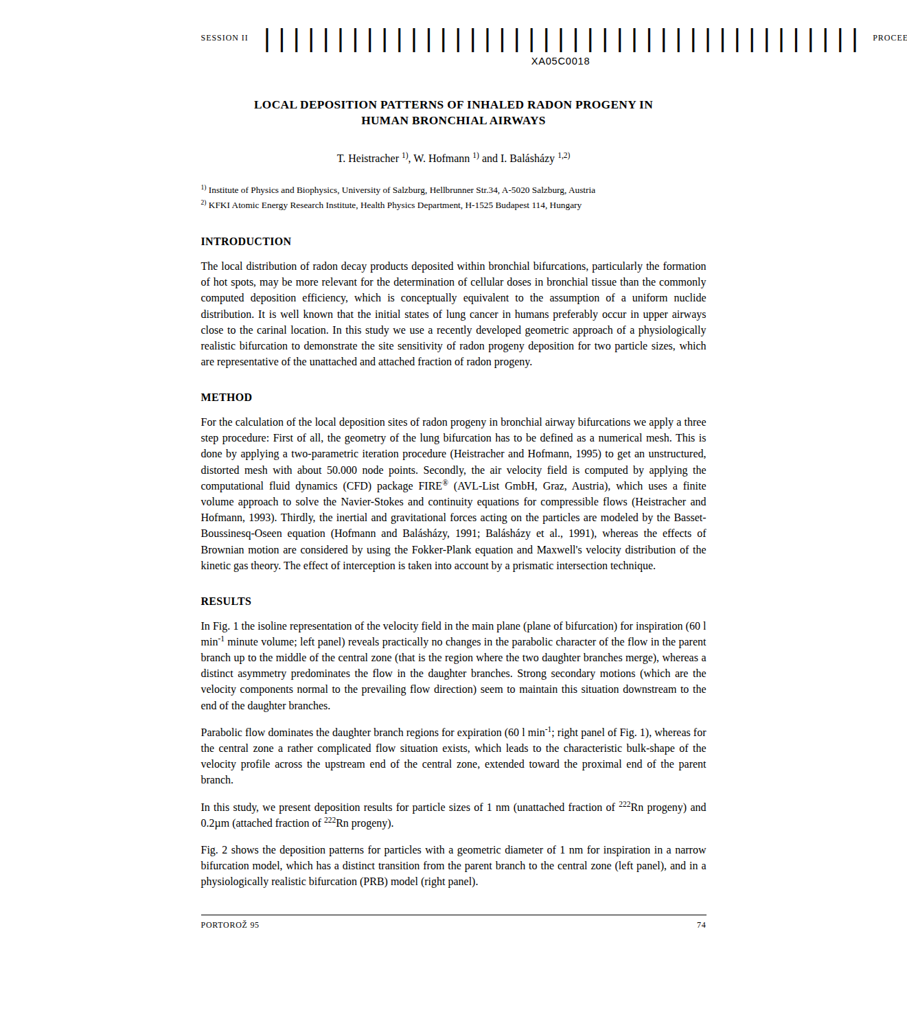SESSION II
||||||||||||||||||||||||||||||||||||||||| XA05C0018
PROCEEDINGS
Local Deposition Patterns of Inhaled Radon Progeny in
Human Bronchial Airways
T. Heistracher 1), W. Hofmann 1) and I. Balásházy 1,2)
1) Institute of Physics and Biophysics, University of Salzburg, Hellbrunner Str.34, A-5020 Salzburg, Austria
2) KFKI Atomic Energy Research Institute, Health Physics Department, H-1525 Budapest 114, Hungary
Introduction
The local distribution of radon decay products deposited within bronchial bifurcations, particularly the formation of hot spots, may be more relevant for the determination of cellular doses in bronchial tissue than the commonly computed deposition efficiency, which is conceptually equivalent to the assumption of a uniform nuclide distribution. It is well known that the initial states of lung cancer in humans preferably occur in upper airways close to the carinal location. In this study we use a recently developed geometric approach of a physiologically realistic bifurcation to demonstrate the site sensitivity of radon progeny deposition for two particle sizes, which are representative of the unattached and attached fraction of radon progeny.
Method
For the calculation of the local deposition sites of radon progeny in bronchial airway bifurcations we apply a three step procedure: First of all, the geometry of the lung bifurcation has to be defined as a numerical mesh. This is done by applying a two-parametric iteration procedure (Heistracher and Hofmann, 1995) to get an unstructured, distorted mesh with about 50.000 node points. Secondly, the air velocity field is computed by applying the computational fluid dynamics (CFD) package FIRE® (AVL-List GmbH, Graz, Austria), which uses a finite volume approach to solve the Navier-Stokes and continuity equations for compressible flows (Heistracher and Hofmann, 1993). Thirdly, the inertial and gravitational forces acting on the particles are modeled by the Basset-Boussinesq-Oseen equation (Hofmann and Balásházy, 1991; Balásházy et al., 1991), whereas the effects of Brownian motion are considered by using the Fokker-Plank equation and Maxwell's velocity distribution of the kinetic gas theory. The effect of interception is taken into account by a prismatic intersection technique.
Results
In Fig. 1 the isoline representation of the velocity field in the main plane (plane of bifurcation) for inspiration (60 l min-1 minute volume; left panel) reveals practically no changes in the parabolic character of the flow in the parent branch up to the middle of the central zone (that is the region where the two daughter branches merge), whereas a distinct asymmetry predominates the flow in the daughter branches. Strong secondary motions (which are the velocity components normal to the prevailing flow direction) seem to maintain this situation downstream to the end of the daughter branches.
Parabolic flow dominates the daughter branch regions for expiration (60 l min-1; right panel of Fig. 1), whereas for the central zone a rather complicated flow situation exists, which leads to the characteristic bulk-shape of the velocity profile across the upstream end of the central zone, extended toward the proximal end of the parent branch.
In this study, we present deposition results for particle sizes of 1 nm (unattached fraction of 222Rn progeny) and 0.2µm (attached fraction of 222Rn progeny).
Fig. 2 shows the deposition patterns for particles with a geometric diameter of 1 nm for inspiration in a narrow bifurcation model, which has a distinct transition from the parent branch to the central zone (left panel), and in a physiologically realistic bifurcation (PRB) model (right panel).
PORTOROŽ 95 74